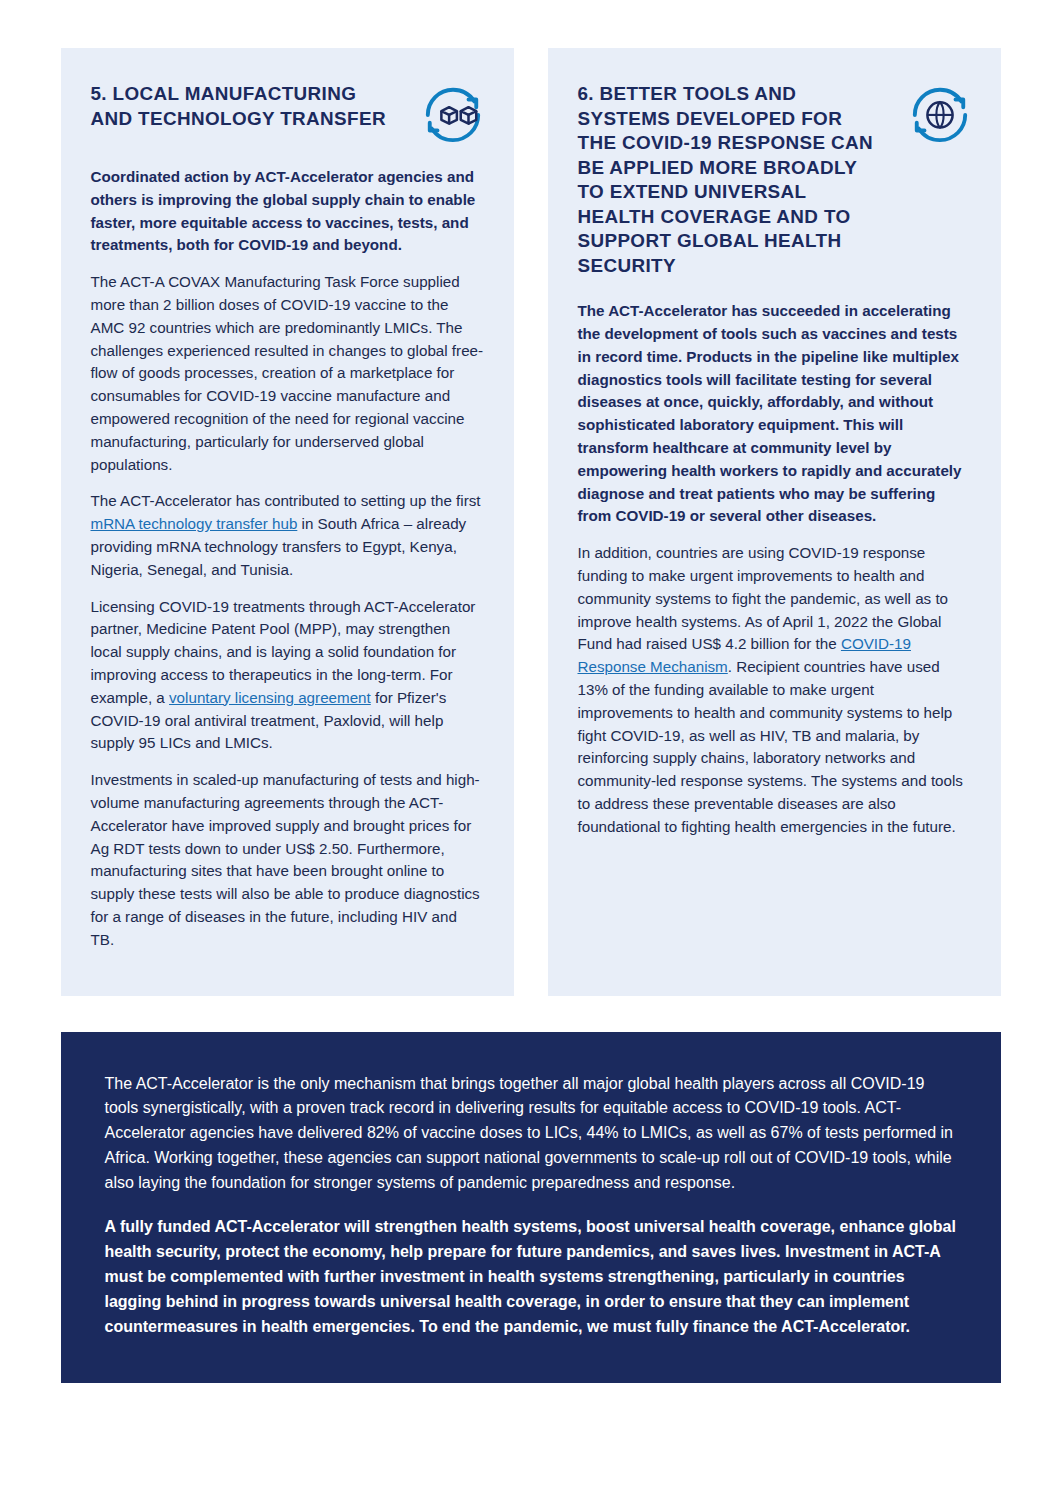5. Local manufacturing and technology transfer
Coordinated action by ACT-Accelerator agencies and others is improving the global supply chain to enable faster, more equitable access to vaccines, tests, and treatments, both for COVID-19 and beyond.
The ACT-A COVAX Manufacturing Task Force supplied more than 2 billion doses of COVID-19 vaccine to the AMC 92 countries which are predominantly LMICs. The challenges experienced resulted in changes to global free-flow of goods processes, creation of a marketplace for consumables for COVID-19 vaccine manufacture and empowered recognition of the need for regional vaccine manufacturing, particularly for underserved global populations.
The ACT-Accelerator has contributed to setting up the first mRNA technology transfer hub in South Africa – already providing mRNA technology transfers to Egypt, Kenya, Nigeria, Senegal, and Tunisia.
Licensing COVID-19 treatments through ACT-Accelerator partner, Medicine Patent Pool (MPP), may strengthen local supply chains, and is laying a solid foundation for improving access to therapeutics in the long-term. For example, a voluntary licensing agreement for Pfizer's COVID-19 oral antiviral treatment, Paxlovid, will help supply 95 LICs and LMICs.
Investments in scaled-up manufacturing of tests and high-volume manufacturing agreements through the ACT-Accelerator have improved supply and brought prices for Ag RDT tests down to under US$ 2.50. Furthermore, manufacturing sites that have been brought online to supply these tests will also be able to produce diagnostics for a range of diseases in the future, including HIV and TB.
6. Better tools and systems developed for the COVID-19 response can be applied more broadly to extend universal health coverage and to support global health security
The ACT-Accelerator has succeeded in accelerating the development of tools such as vaccines and tests in record time. Products in the pipeline like multiplex diagnostics tools will facilitate testing for several diseases at once, quickly, affordably, and without sophisticated laboratory equipment. This will transform healthcare at community level by empowering health workers to rapidly and accurately diagnose and treat patients who may be suffering from COVID-19 or several other diseases.
In addition, countries are using COVID-19 response funding to make urgent improvements to health and community systems to fight the pandemic, as well as to improve health systems. As of April 1, 2022 the Global Fund had raised US$ 4.2 billion for the COVID-19 Response Mechanism. Recipient countries have used 13% of the funding available to make urgent improvements to health and community systems to help fight COVID-19, as well as HIV, TB and malaria, by reinforcing supply chains, laboratory networks and community-led response systems. The systems and tools to address these preventable diseases are also foundational to fighting health emergencies in the future.
The ACT-Accelerator is the only mechanism that brings together all major global health players across all COVID-19 tools synergistically, with a proven track record in delivering results for equitable access to COVID-19 tools. ACT-Accelerator agencies have delivered 82% of vaccine doses to LICs, 44% to LMICs, as well as 67% of tests performed in Africa. Working together, these agencies can support national governments to scale-up roll out of COVID-19 tools, while also laying the foundation for stronger systems of pandemic preparedness and response.
A fully funded ACT-Accelerator will strengthen health systems, boost universal health coverage, enhance global health security, protect the economy, help prepare for future pandemics, and saves lives. Investment in ACT-A must be complemented with further investment in health systems strengthening, particularly in countries lagging behind in progress towards universal health coverage, in order to ensure that they can implement countermeasures in health emergencies. To end the pandemic, we must fully finance the ACT-Accelerator.